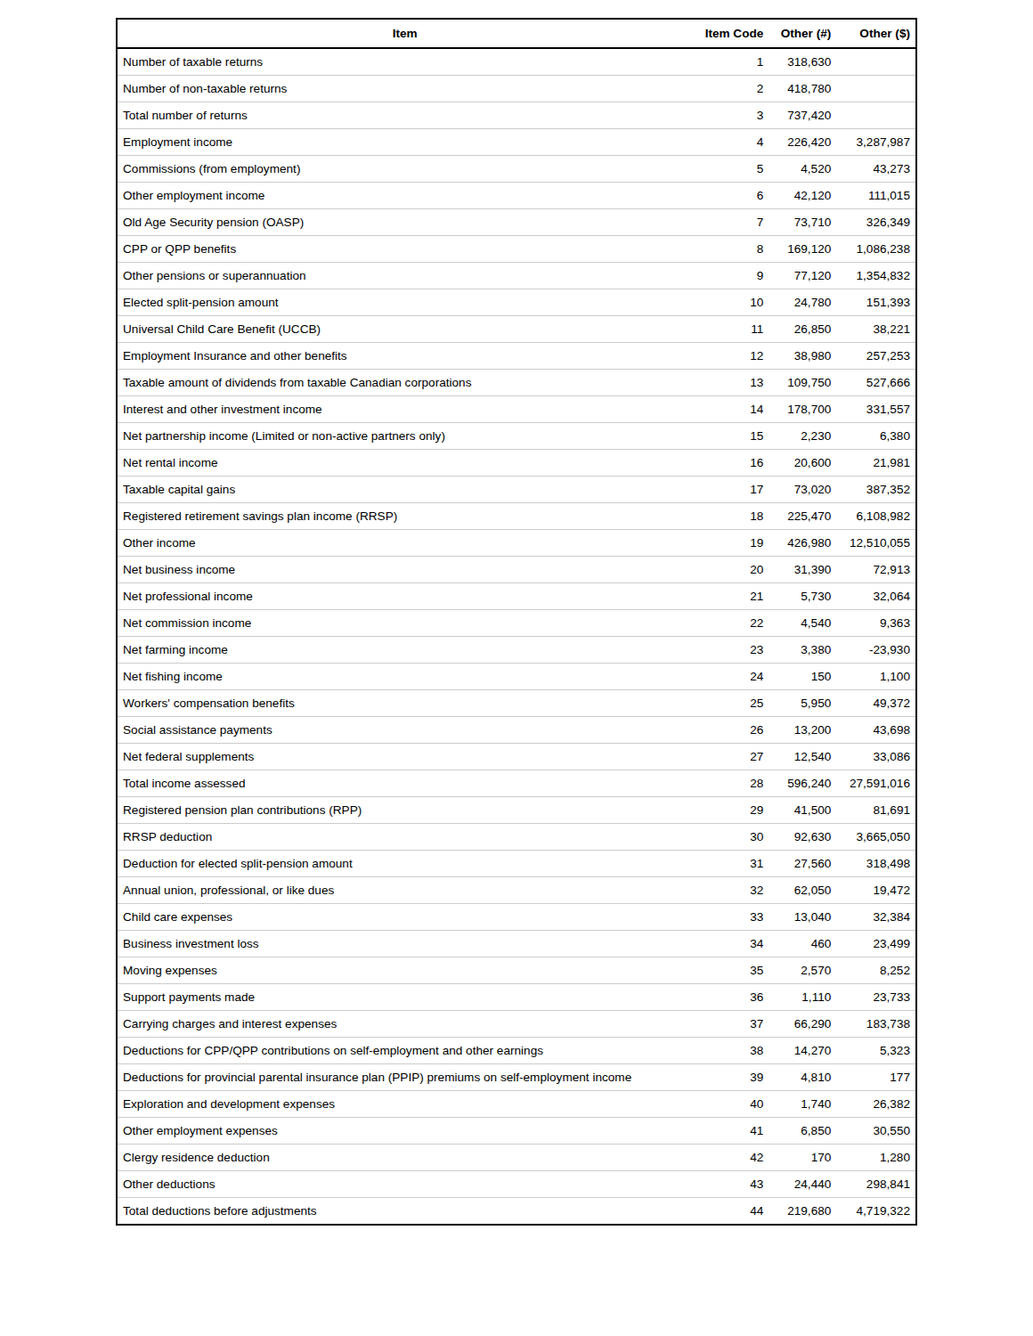| Item | Item Code | Other (#) | Other ($) |
| --- | --- | --- | --- |
| Number of taxable returns | 1 | 318,630 | |
| Number of non-taxable returns | 2 | 418,780 | |
| Total number of returns | 3 | 737,420 | |
| Employment income | 4 | 226,420 | 3,287,987 |
| Commissions (from employment) | 5 | 4,520 | 43,273 |
| Other employment income | 6 | 42,120 | 111,015 |
| Old Age Security pension (OASP) | 7 | 73,710 | 326,349 |
| CPP or QPP benefits | 8 | 169,120 | 1,086,238 |
| Other pensions or superannuation | 9 | 77,120 | 1,354,832 |
| Elected split-pension amount | 10 | 24,780 | 151,393 |
| Universal Child Care Benefit (UCCB) | 11 | 26,850 | 38,221 |
| Employment Insurance and other benefits | 12 | 38,980 | 257,253 |
| Taxable amount of dividends from taxable Canadian corporations | 13 | 109,750 | 527,666 |
| Interest and other investment income | 14 | 178,700 | 331,557 |
| Net partnership income (Limited or non-active partners only) | 15 | 2,230 | 6,380 |
| Net rental income | 16 | 20,600 | 21,981 |
| Taxable capital gains | 17 | 73,020 | 387,352 |
| Registered retirement savings plan income (RRSP) | 18 | 225,470 | 6,108,982 |
| Other income | 19 | 426,980 | 12,510,055 |
| Net business income | 20 | 31,390 | 72,913 |
| Net professional income | 21 | 5,730 | 32,064 |
| Net commission income | 22 | 4,540 | 9,363 |
| Net farming income | 23 | 3,380 | -23,930 |
| Net fishing income | 24 | 150 | 1,100 |
| Workers' compensation benefits | 25 | 5,950 | 49,372 |
| Social assistance payments | 26 | 13,200 | 43,698 |
| Net federal supplements | 27 | 12,540 | 33,086 |
| Total income assessed | 28 | 596,240 | 27,591,016 |
| Registered pension plan contributions (RPP) | 29 | 41,500 | 81,691 |
| RRSP deduction | 30 | 92,630 | 3,665,050 |
| Deduction for elected split-pension amount | 31 | 27,560 | 318,498 |
| Annual union, professional, or like dues | 32 | 62,050 | 19,472 |
| Child care expenses | 33 | 13,040 | 32,384 |
| Business investment loss | 34 | 460 | 23,499 |
| Moving expenses | 35 | 2,570 | 8,252 |
| Support payments made | 36 | 1,110 | 23,733 |
| Carrying charges and interest expenses | 37 | 66,290 | 183,738 |
| Deductions for CPP/QPP contributions on self-employment and other earnings | 38 | 14,270 | 5,323 |
| Deductions for provincial parental insurance plan (PPIP) premiums on self-employment income | 39 | 4,810 | 177 |
| Exploration and development expenses | 40 | 1,740 | 26,382 |
| Other employment expenses | 41 | 6,850 | 30,550 |
| Clergy residence deduction | 42 | 170 | 1,280 |
| Other deductions | 43 | 24,440 | 298,841 |
| Total deductions before adjustments | 44 | 219,680 | 4,719,322 |